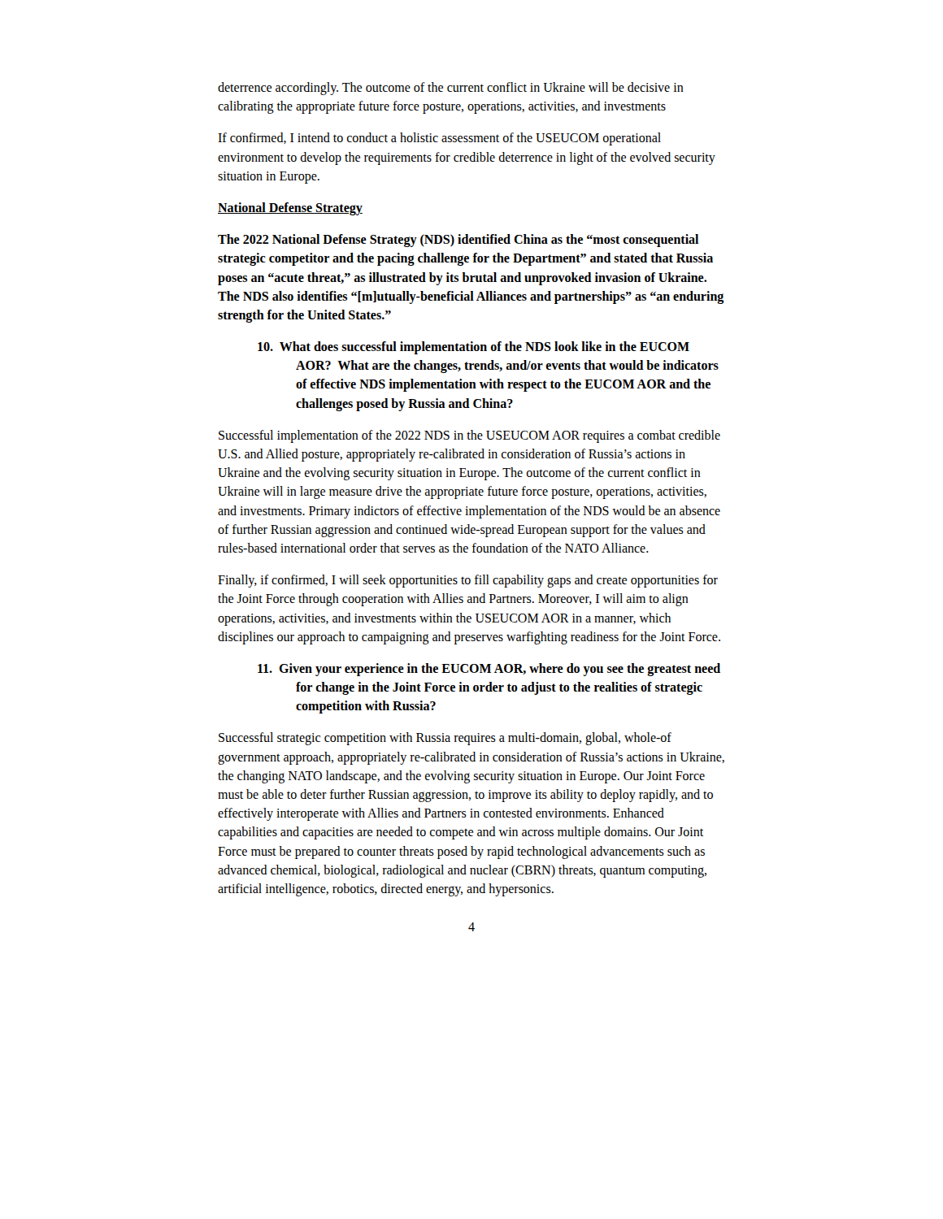deterrence accordingly. The outcome of the current conflict in Ukraine will be decisive in calibrating the appropriate future force posture, operations, activities, and investments
If confirmed, I intend to conduct a holistic assessment of the USEUCOM operational environment to develop the requirements for credible deterrence in light of the evolved security situation in Europe.
National Defense Strategy
The 2022 National Defense Strategy (NDS) identified China as the “most consequential strategic competitor and the pacing challenge for the Department” and stated that Russia poses an “acute threat,” as illustrated by its brutal and unprovoked invasion of Ukraine. The NDS also identifies “[m]utually-beneficial Alliances and partnerships” as “an enduring strength for the United States.”
10. What does successful implementation of the NDS look like in the EUCOM AOR? What are the changes, trends, and/or events that would be indicators of effective NDS implementation with respect to the EUCOM AOR and the challenges posed by Russia and China?
Successful implementation of the 2022 NDS in the USEUCOM AOR requires a combat credible U.S. and Allied posture, appropriately re-calibrated in consideration of Russia’s actions in Ukraine and the evolving security situation in Europe. The outcome of the current conflict in Ukraine will in large measure drive the appropriate future force posture, operations, activities, and investments. Primary indictors of effective implementation of the NDS would be an absence of further Russian aggression and continued wide-spread European support for the values and rules-based international order that serves as the foundation of the NATO Alliance.
Finally, if confirmed, I will seek opportunities to fill capability gaps and create opportunities for the Joint Force through cooperation with Allies and Partners. Moreover, I will aim to align operations, activities, and investments within the USEUCOM AOR in a manner, which disciplines our approach to campaigning and preserves warfighting readiness for the Joint Force.
11. Given your experience in the EUCOM AOR, where do you see the greatest need for change in the Joint Force in order to adjust to the realities of strategic competition with Russia?
Successful strategic competition with Russia requires a multi-domain, global, whole-of government approach, appropriately re-calibrated in consideration of Russia’s actions in Ukraine, the changing NATO landscape, and the evolving security situation in Europe. Our Joint Force must be able to deter further Russian aggression, to improve its ability to deploy rapidly, and to effectively interoperate with Allies and Partners in contested environments. Enhanced capabilities and capacities are needed to compete and win across multiple domains. Our Joint Force must be prepared to counter threats posed by rapid technological advancements such as advanced chemical, biological, radiological and nuclear (CBRN) threats, quantum computing, artificial intelligence, robotics, directed energy, and hypersonics.
4